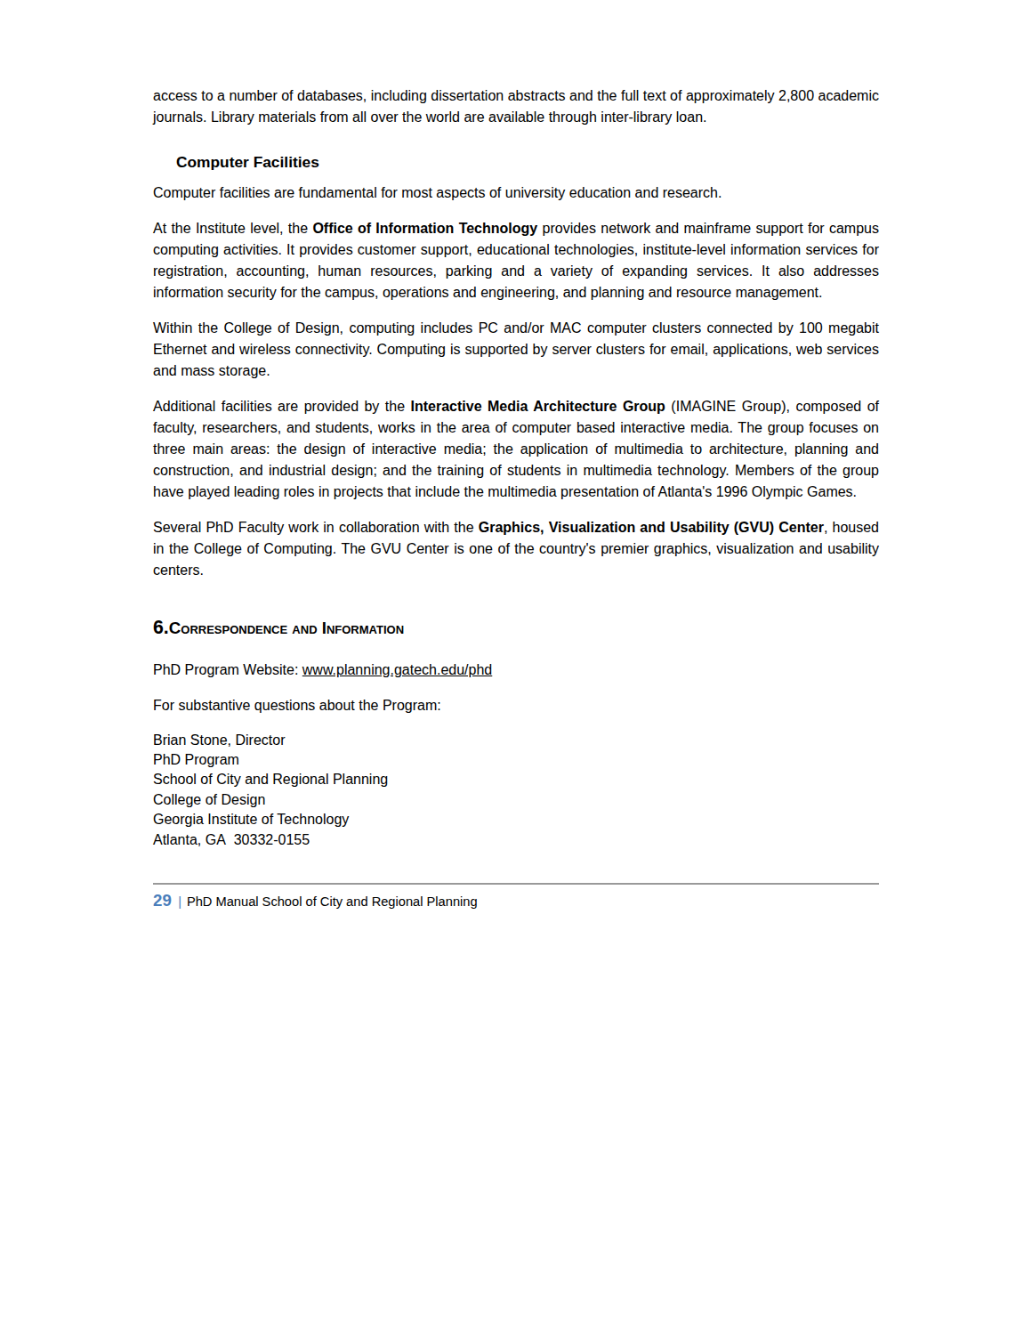access to a number of databases, including dissertation abstracts and the full text of approximately 2,800 academic journals. Library materials from all over the world are available through inter-library loan.
Computer Facilities
Computer facilities are fundamental for most aspects of university education and research.
At the Institute level, the Office of Information Technology provides network and mainframe support for campus computing activities. It provides customer support, educational technologies, institute-level information services for registration, accounting, human resources, parking and a variety of expanding services. It also addresses information security for the campus, operations and engineering, and planning and resource management.
Within the College of Design, computing includes PC and/or MAC computer clusters connected by 100 megabit Ethernet and wireless connectivity. Computing is supported by server clusters for email, applications, web services and mass storage.
Additional facilities are provided by the Interactive Media Architecture Group (IMAGINE Group), composed of faculty, researchers, and students, works in the area of computer based interactive media. The group focuses on three main areas: the design of interactive media; the application of multimedia to architecture, planning and construction, and industrial design; and the training of students in multimedia technology. Members of the group have played leading roles in projects that include the multimedia presentation of Atlanta's 1996 Olympic Games.
Several PhD Faculty work in collaboration with the Graphics, Visualization and Usability (GVU) Center, housed in the College of Computing. The GVU Center is one of the country's premier graphics, visualization and usability centers.
6. Correspondence and Information
PhD Program Website: www.planning.gatech.edu/phd
For substantive questions about the Program:
Brian Stone, Director
PhD Program
School of City and Regional Planning
College of Design
Georgia Institute of Technology
Atlanta, GA 30332-0155
29|PhD Manual School of City and Regional Planning